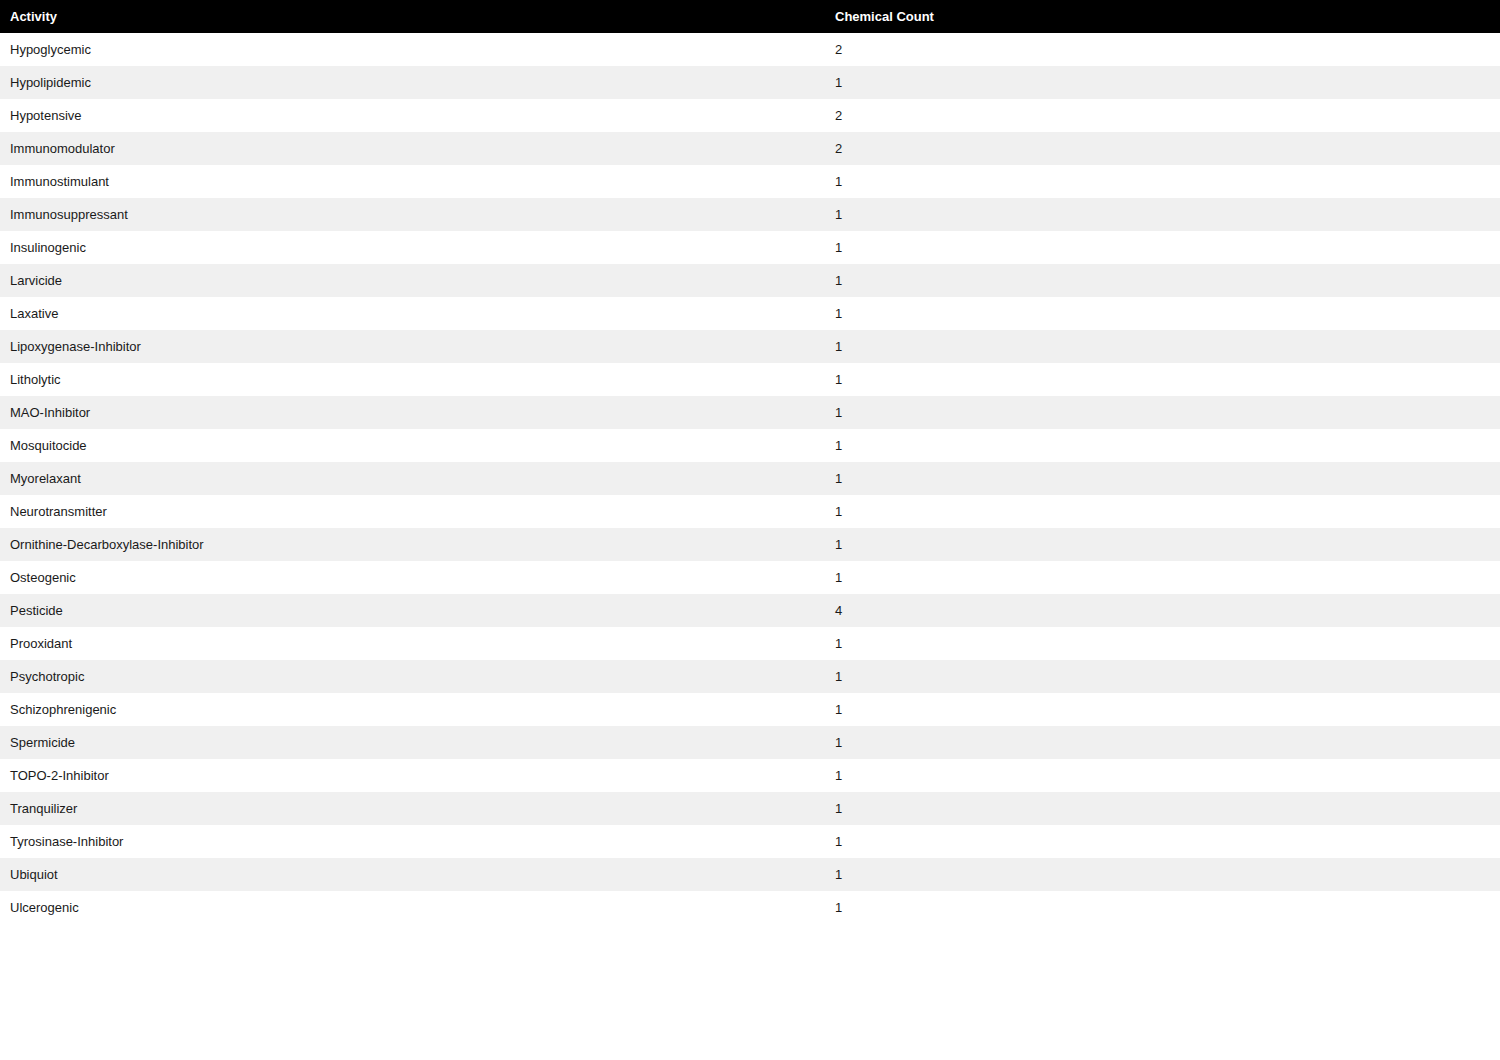| Activity | Chemical Count |
| --- | --- |
| Hypoglycemic | 2 |
| Hypolipidemic | 1 |
| Hypotensive | 2 |
| Immunomodulator | 2 |
| Immunostimulant | 1 |
| Immunosuppressant | 1 |
| Insulinogenic | 1 |
| Larvicide | 1 |
| Laxative | 1 |
| Lipoxygenase-Inhibitor | 1 |
| Litholytic | 1 |
| MAO-Inhibitor | 1 |
| Mosquitocide | 1 |
| Myorelaxant | 1 |
| Neurotransmitter | 1 |
| Ornithine-Decarboxylase-Inhibitor | 1 |
| Osteogenic | 1 |
| Pesticide | 4 |
| Prooxidant | 1 |
| Psychotropic | 1 |
| Schizophrenigenic | 1 |
| Spermicide | 1 |
| TOPO-2-Inhibitor | 1 |
| Tranquilizer | 1 |
| Tyrosinase-Inhibitor | 1 |
| Ubiquiot | 1 |
| Ulcerogenic | 1 |